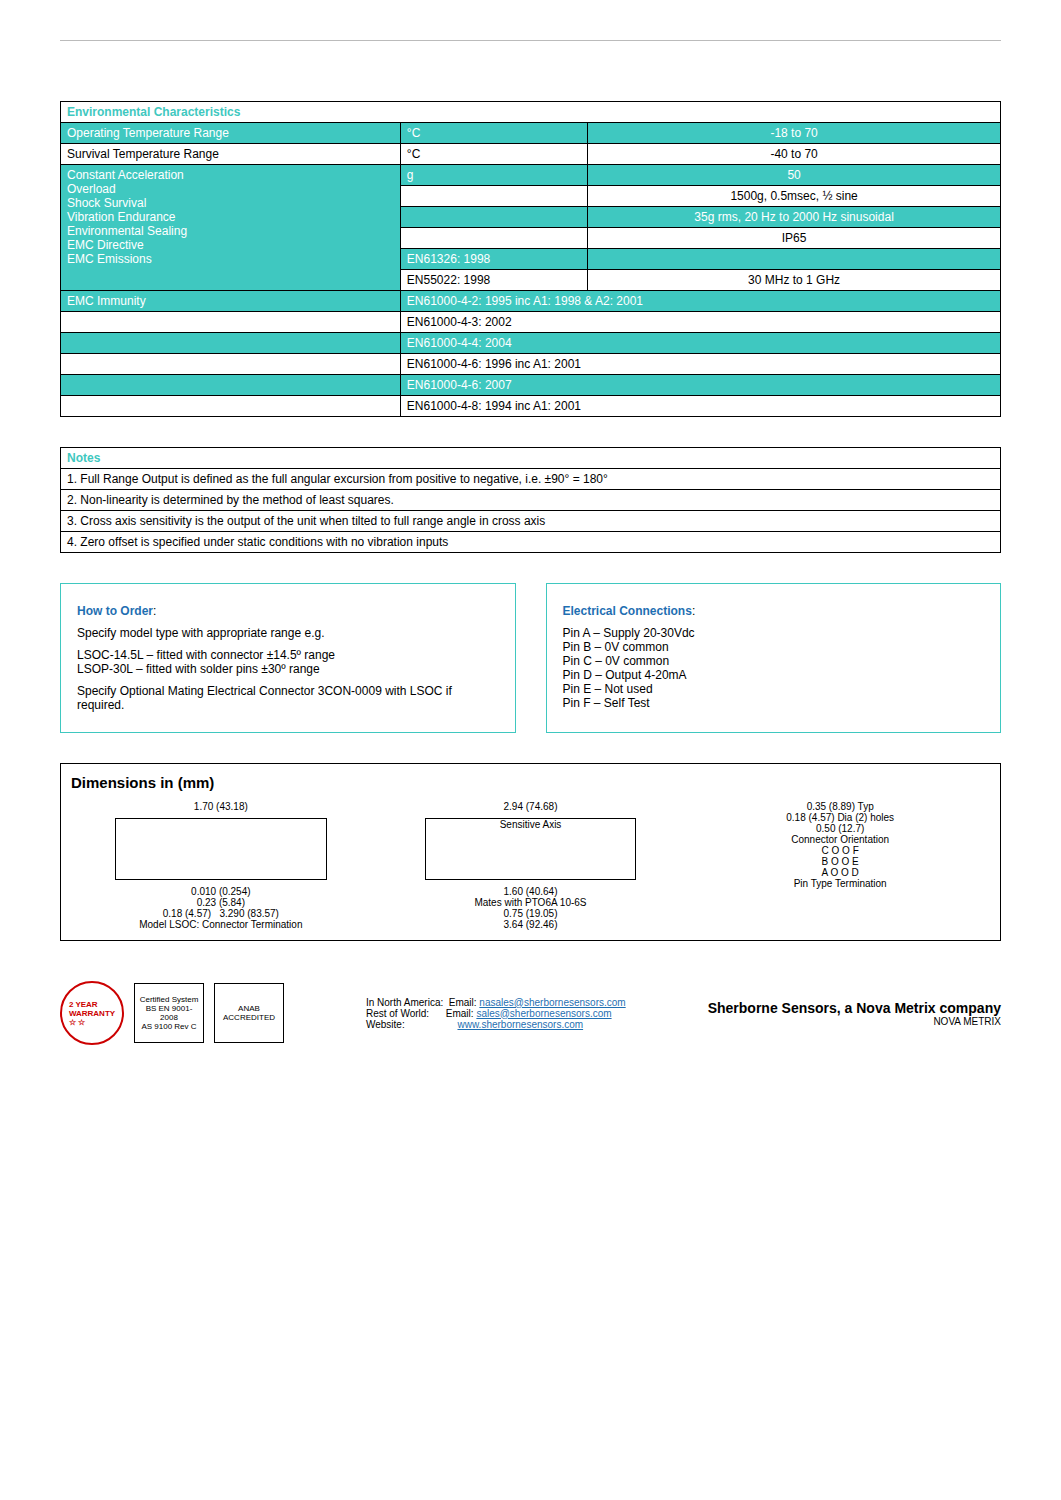| Environmental Characteristics |
| Operating Temperature Range | °C | -18 to 70 |
| Survival Temperature Range | °C | -40 to 70 |
| Constant Acceleration Overload Shock Survival Vibration Endurance Environmental Sealing EMC Directive EMC Emissions | g | 50 |
| | 1500g, 0.5msec, ½ sine |
| | 35g rms, 20 Hz to 2000 Hz sinusoidal |
| | IP65 |
| EN61326: 1998 | |
| EN55022: 1998 | 30 MHz to 1 GHz |
| EMC Immunity | EN61000-4-2: 1995 inc A1: 1998 & A2: 2001 |
| | EN61000-4-3: 2002 |
| | EN61000-4-4: 2004 |
| | EN61000-4-6: 1996 inc A1: 2001 |
| | EN61000-4-6: 2007 |
| | EN61000-4-8: 1994 inc A1: 2001 |
| Notes |
| 1. Full Range Output is defined as the full angular excursion from positive to negative, i.e. ±90° = 180° |
| 2. Non-linearity is determined by the method of least squares. |
| 3. Cross axis sensitivity is the output of the unit when tilted to full range angle in cross axis |
| 4. Zero offset is specified under static conditions with no vibration inputs |
How to Order:
Specify model type with appropriate range e.g.
LSOC-14.5L – fitted with connector ±14.5º range
LSOP-30L – fitted with solder pins ±30º range
Specify Optional Mating Electrical Connector 3CON-0009 with LSOC if required.
Electrical Connections:
Pin A – Supply 20-30Vdc
Pin B – 0V common
Pin C – 0V common
Pin D – Output 4-20mA
Pin E – Not used
Pin F – Self Test
Dimensions in (mm)
1.70 (43.18)
0.010 (0.254)
0.23 (5.84)
0.18 (4.57) 3.290 (83.57)
Model LSOC: Connector Termination
2.94 (74.68)
Sensitive Axis
1.60 (40.64)
Mates with PTO6A 10-6S
0.75 (19.05)
3.64 (92.46)
0.35 (8.89) Typ
0.18 (4.57) Dia (2) holes
0.50 (12.7)
Connector Orientation
C O O F
B O O E
A O O D
Pin Type Termination
2 YEAR
WARRANTY
☆ ☆
Certified System
BS EN 9001-2008
AS 9100 Rev C
ANAB
ACCREDITED
In North America: Email: nasales@sherbornesensors.com
Rest of World: Email: sales@sherbornesensors.com
Website: www.sherbornesensors.com
Sherborne Sensors, a Nova Metrix company
NOVA METRIX